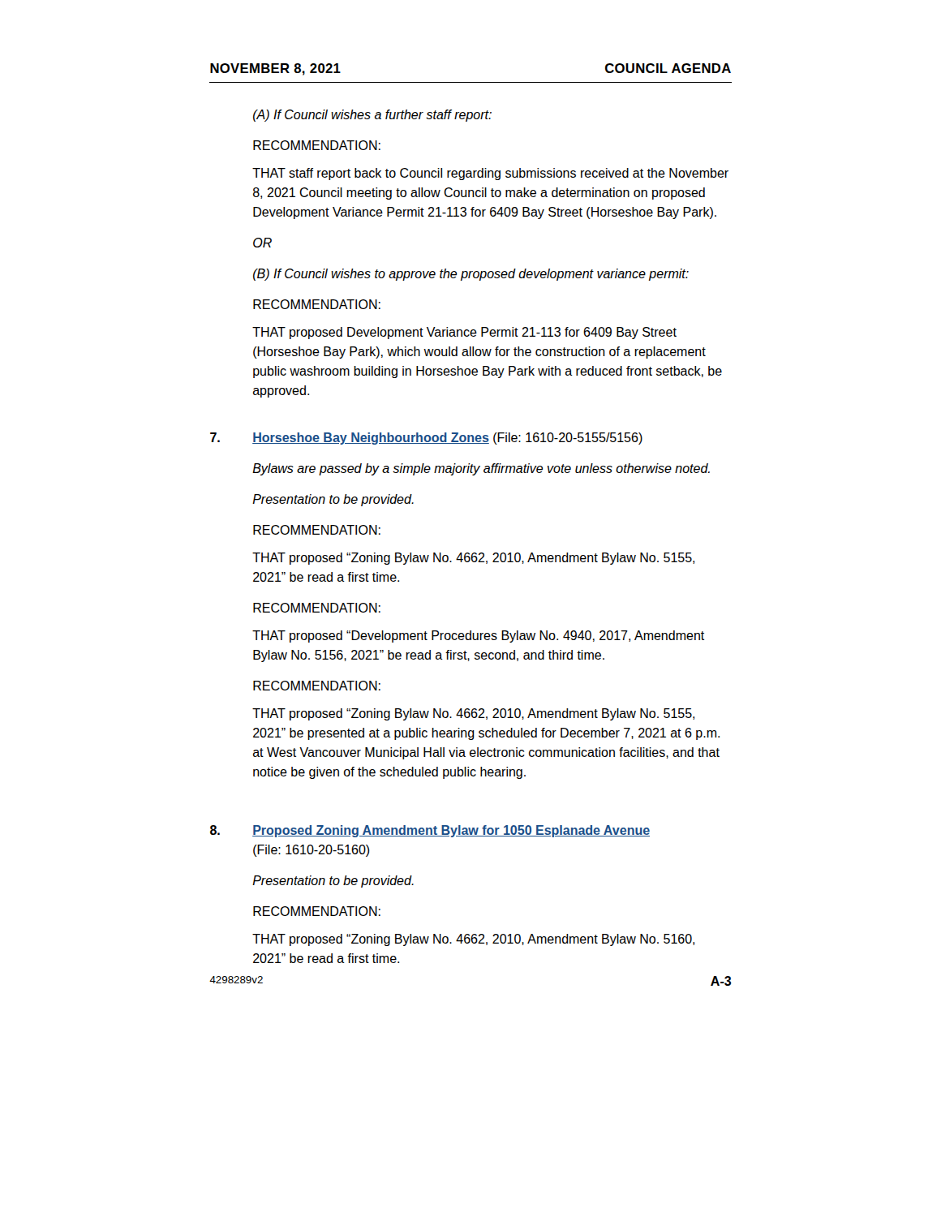NOVEMBER 8, 2021 COUNCIL AGENDA
(A) If Council wishes a further staff report:
RECOMMENDATION:
THAT staff report back to Council regarding submissions received at the November 8, 2021 Council meeting to allow Council to make a determination on proposed Development Variance Permit 21-113 for 6409 Bay Street (Horseshoe Bay Park).
OR
(B) If Council wishes to approve the proposed development variance permit:
RECOMMENDATION:
THAT proposed Development Variance Permit 21-113 for 6409 Bay Street (Horseshoe Bay Park), which would allow for the construction of a replacement public washroom building in Horseshoe Bay Park with a reduced front setback, be approved.
7.
Horseshoe Bay Neighbourhood Zones (File: 1610-20-5155/5156)
Bylaws are passed by a simple majority affirmative vote unless otherwise noted.
Presentation to be provided.
RECOMMENDATION:
THAT proposed “Zoning Bylaw No. 4662, 2010, Amendment Bylaw No. 5155, 2021” be read a first time.
RECOMMENDATION:
THAT proposed “Development Procedures Bylaw No. 4940, 2017, Amendment Bylaw No. 5156, 2021” be read a first, second, and third time.
RECOMMENDATION:
THAT proposed “Zoning Bylaw No. 4662, 2010, Amendment Bylaw No. 5155, 2021” be presented at a public hearing scheduled for December 7, 2021 at 6 p.m. at West Vancouver Municipal Hall via electronic communication facilities, and that notice be given of the scheduled public hearing.
8.
Proposed Zoning Amendment Bylaw for 1050 Esplanade Avenue
(File: 1610-20-5160)
Presentation to be provided.
RECOMMENDATION:
THAT proposed “Zoning Bylaw No. 4662, 2010, Amendment Bylaw No. 5160, 2021” be read a first time.
4298289v2 A-3